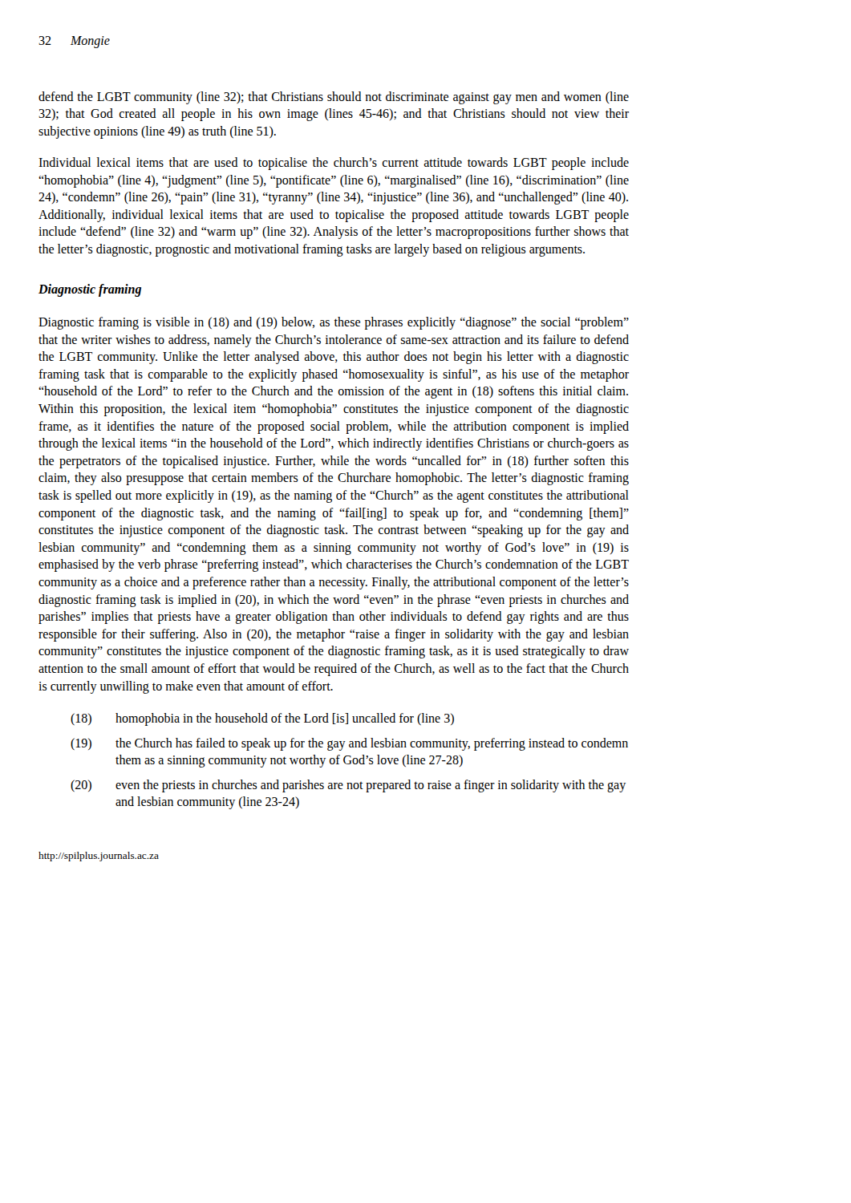32 Mongie
defend the LGBT community (line 32); that Christians should not discriminate against gay men and women (line 32); that God created all people in his own image (lines 45-46); and that Christians should not view their subjective opinions (line 49) as truth (line 51).
Individual lexical items that are used to topicalise the church’s current attitude towards LGBT people include “homophobia” (line 4), “judgment” (line 5), “pontificate” (line 6), “marginalised” (line 16), “discrimination” (line 24), “condemn” (line 26), “pain” (line 31), “tyranny” (line 34), “injustice” (line 36), and “unchallenged” (line 40). Additionally, individual lexical items that are used to topicalise the proposed attitude towards LGBT people include “defend” (line 32) and “warm up” (line 32). Analysis of the letter’s macropropositions further shows that the letter’s diagnostic, prognostic and motivational framing tasks are largely based on religious arguments.
Diagnostic framing
Diagnostic framing is visible in (18) and (19) below, as these phrases explicitly “diagnose” the social “problem” that the writer wishes to address, namely the Church’s intolerance of same-sex attraction and its failure to defend the LGBT community. Unlike the letter analysed above, this author does not begin his letter with a diagnostic framing task that is comparable to the explicitly phased “homosexuality is sinful”, as his use of the metaphor “household of the Lord” to refer to the Church and the omission of the agent in (18) softens this initial claim. Within this proposition, the lexical item “homophobia” constitutes the injustice component of the diagnostic frame, as it identifies the nature of the proposed social problem, while the attribution component is implied through the lexical items “in the household of the Lord”, which indirectly identifies Christians or church-goers as the perpetrators of the topicalised injustice. Further, while the words “uncalled for” in (18) further soften this claim, they also presuppose that certain members of the Churchare homophobic. The letter’s diagnostic framing task is spelled out more explicitly in (19), as the naming of the “Church” as the agent constitutes the attributional component of the diagnostic task, and the naming of “fail[ing] to speak up for, and “condemning [them]” constitutes the injustice component of the diagnostic task. The contrast between “speaking up for the gay and lesbian community” and “condemning them as a sinning community not worthy of God’s love” in (19) is emphasised by the verb phrase “preferring instead”, which characterises the Church’s condemnation of the LGBT community as a choice and a preference rather than a necessity. Finally, the attributional component of the letter’s diagnostic framing task is implied in (20), in which the word “even” in the phrase “even priests in churches and parishes” implies that priests have a greater obligation than other individuals to defend gay rights and are thus responsible for their suffering. Also in (20), the metaphor “raise a finger in solidarity with the gay and lesbian community” constitutes the injustice component of the diagnostic framing task, as it is used strategically to draw attention to the small amount of effort that would be required of the Church, as well as to the fact that the Church is currently unwilling to make even that amount of effort.
(18) homophobia in the household of the Lord [is] uncalled for (line 3)
(19) the Church has failed to speak up for the gay and lesbian community, preferring instead to condemn them as a sinning community not worthy of God’s love (line 27-28)
(20) even the priests in churches and parishes are not prepared to raise a finger in solidarity with the gay and lesbian community (line 23-24)
http://spilplus.journals.ac.za